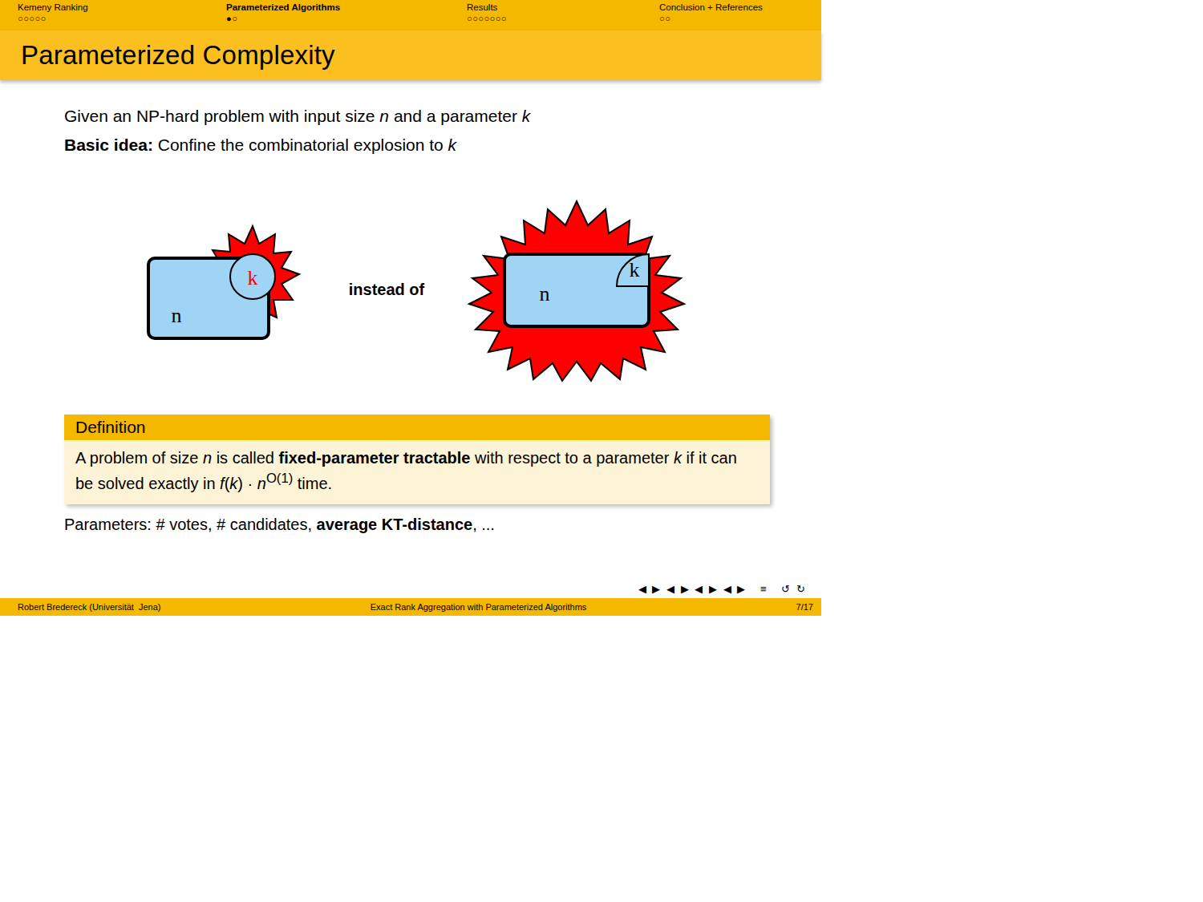Kemeny Ranking○○○○○
Parameterized Algorithms●○
Results○○○○○○○
Conclusion + References○○
Parameterized Complexity
Given an NP-hard problem with input size n and a parameter k
Basic idea: Confine the combinatorial explosion to k
k n
instead of
k n
Definition
A problem of size n is called fixed-parameter tractable with respect to a parameter k if it can be solved exactly in f(k) · nO(1) time.
Parameters: # votes, # candidates, average KT-distance, ...
◀ ▶ ◀ ▶ ◀ ▶ ◀ ▶ ≡ ↺ ↻
Robert Bredereck (Universität Jena)
Exact Rank Aggregation with Parameterized Algorithms
7/17